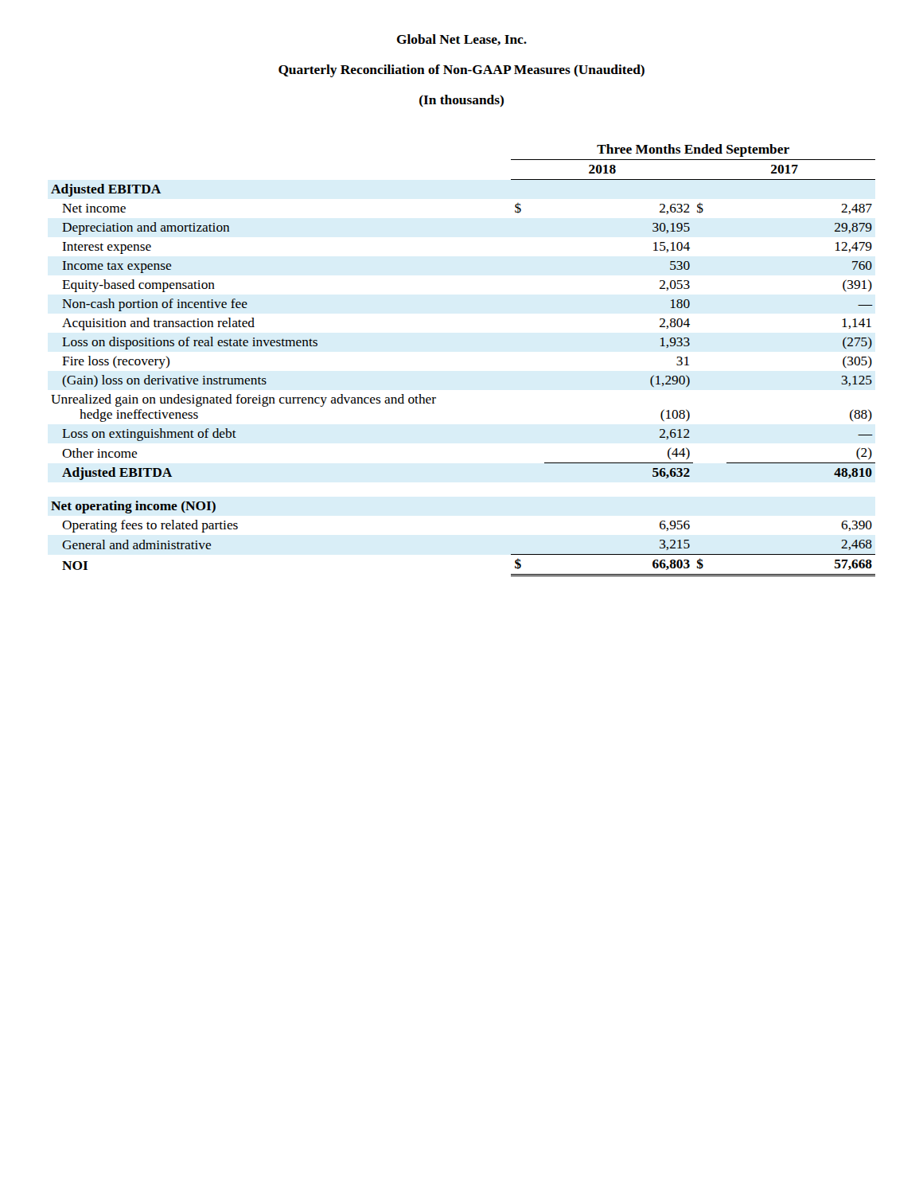Global Net Lease, Inc.
Quarterly Reconciliation of Non-GAAP Measures (Unaudited)
(In thousands)
| | Three Months Ended September |
| | 2018 | 2017 |
| Adjusted EBITDA | | | | |
| Net income | $ | 2,632 | $ | 2,487 |
| Depreciation and amortization | | 30,195 | | 29,879 |
| Interest expense | | 15,104 | | 12,479 |
| Income tax expense | | 530 | | 760 |
| Equity-based compensation | | 2,053 | | (391) |
| Non-cash portion of incentive fee | | 180 | | — |
| Acquisition and transaction related | | 2,804 | | 1,141 |
| Loss on dispositions of real estate investments | | 1,933 | | (275) |
| Fire loss (recovery) | | 31 | | (305) |
| (Gain) loss on derivative instruments | | (1,290) | | 3,125 |
| Unrealized gain on undesignated foreign currency advances and other hedge ineffectiveness | | (108) | | (88) |
| Loss on extinguishment of debt | | 2,612 | | — |
| Other income | | (44) | | (2) |
| Adjusted EBITDA | | 56,632 | | 48,810 |
| Net operating income (NOI) | | | | |
| Operating fees to related parties | | 6,956 | | 6,390 |
| General and administrative | | 3,215 | | 2,468 |
| NOI | $ | 66,803 | $ | 57,668 |